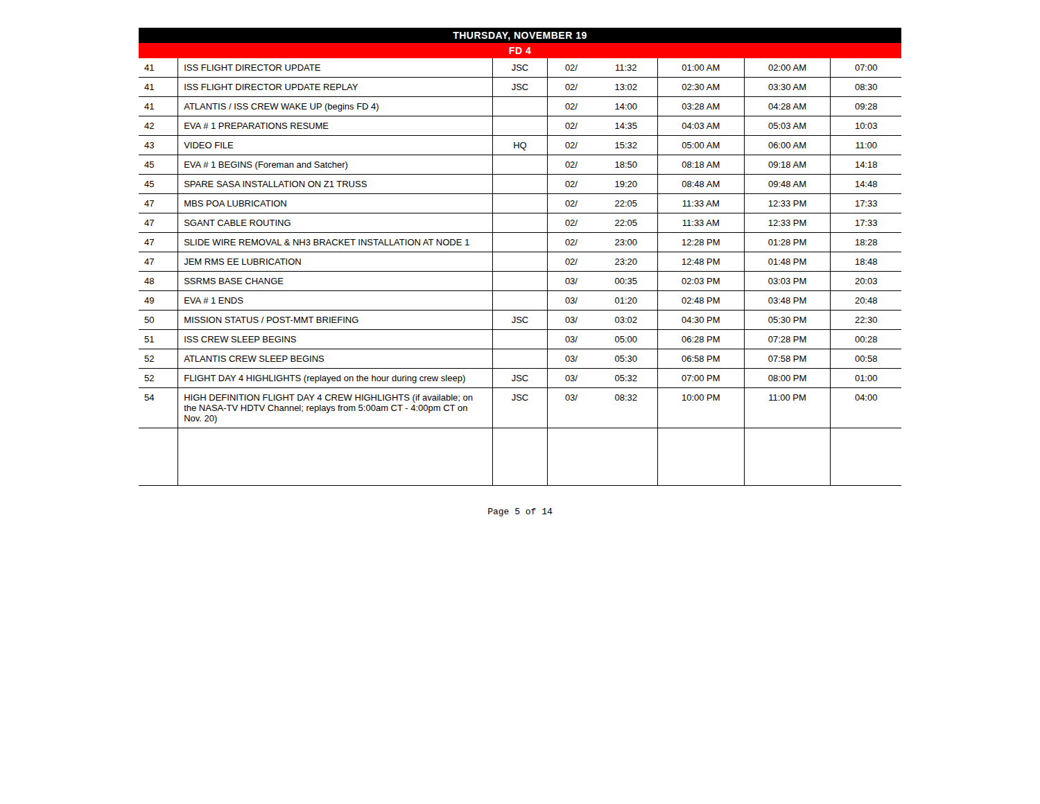THURSDAY, NOVEMBER 19 FD 4
| 41 | ISS FLIGHT DIRECTOR UPDATE | JSC | 02/ | 11:32 | 01:00 AM | 02:00 AM | 07:00 |
| 41 | ISS FLIGHT DIRECTOR UPDATE REPLAY | JSC | 02/ | 13:02 | 02:30 AM | 03:30 AM | 08:30 |
| 41 | ATLANTIS / ISS CREW WAKE UP (begins FD 4) | | 02/ | 14:00 | 03:28 AM | 04:28 AM | 09:28 |
| 42 | EVA # 1 PREPARATIONS RESUME | | 02/ | 14:35 | 04:03 AM | 05:03 AM | 10:03 |
| 43 | VIDEO FILE | HQ | 02/ | 15:32 | 05:00 AM | 06:00 AM | 11:00 |
| 45 | EVA # 1 BEGINS (Foreman and Satcher) | | 02/ | 18:50 | 08:18 AM | 09:18 AM | 14:18 |
| 45 | SPARE SASA INSTALLATION ON Z1 TRUSS | | 02/ | 19:20 | 08:48 AM | 09:48 AM | 14:48 |
| 47 | MBS POA LUBRICATION | | 02/ | 22:05 | 11:33 AM | 12:33 PM | 17:33 |
| 47 | SGANT CABLE ROUTING | | 02/ | 22:05 | 11:33 AM | 12:33 PM | 17:33 |
| 47 | SLIDE WIRE REMOVAL & NH3 BRACKET INSTALLATION AT NODE 1 | | 02/ | 23:00 | 12:28 PM | 01:28 PM | 18:28 |
| 47 | JEM RMS EE LUBRICATION | | 02/ | 23:20 | 12:48 PM | 01:48 PM | 18:48 |
| 48 | SSRMS BASE CHANGE | | 03/ | 00:35 | 02:03 PM | 03:03 PM | 20:03 |
| 49 | EVA # 1 ENDS | | 03/ | 01:20 | 02:48 PM | 03:48 PM | 20:48 |
| 50 | MISSION STATUS / POST-MMT BRIEFING | JSC | 03/ | 03:02 | 04:30 PM | 05:30 PM | 22:30 |
| 51 | ISS CREW SLEEP BEGINS | | 03/ | 05:00 | 06:28 PM | 07:28 PM | 00:28 |
| 52 | ATLANTIS CREW SLEEP BEGINS | | 03/ | 05:30 | 06:58 PM | 07:58 PM | 00:58 |
| 52 | FLIGHT DAY 4 HIGHLIGHTS (replayed on the hour during crew sleep) | JSC | 03/ | 05:32 | 07:00 PM | 08:00 PM | 01:00 |
| 54 | HIGH DEFINITION FLIGHT DAY 4 CREW HIGHLIGHTS (if available; on the NASA-TV HDTV Channel; replays from 5:00am CT - 4:00pm CT on Nov. 20) | JSC | 03/ | 08:32 | 10:00 PM | 11:00 PM | 04:00 |
Page 5 of 14